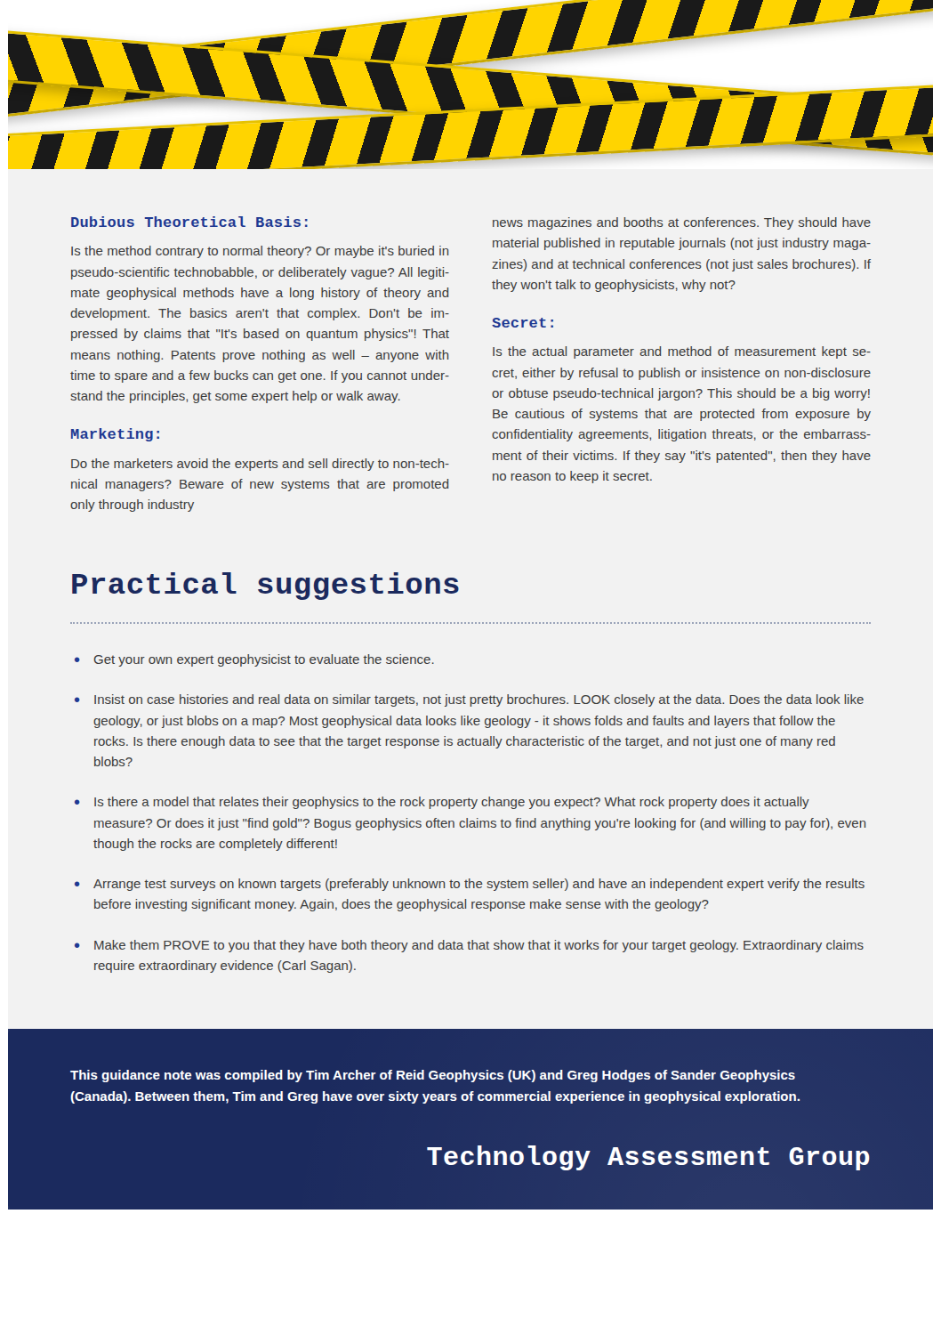Dubious Theoretical Basis:
Is the method contrary to normal theory? Or maybe it's buried in pseudo-scientific technobabble, or deliberately vague? All legitimate geophysical methods have a long history of theory and development. The basics aren't that complex. Don't be impressed by claims that "It's based on quantum physics"! That means nothing. Patents prove nothing as well – anyone with time to spare and a few bucks can get one. If you cannot understand the principles, get some expert help or walk away.
Marketing:
Do the marketers avoid the experts and sell directly to non-technical managers? Beware of new systems that are promoted only through industry
news magazines and booths at conferences. They should have material published in reputable journals (not just industry magazines) and at technical conferences (not just sales brochures). If they won't talk to geophysicists, why not?
Secret:
Is the actual parameter and method of measurement kept secret, either by refusal to publish or insistence on non-disclosure or obtuse pseudo-technical jargon? This should be a big worry! Be cautious of systems that are protected from exposure by confidentiality agreements, litigation threats, or the embarrassment of their victims. If they say "it's patented", then they have no reason to keep it secret.
Practical suggestions
Get your own expert geophysicist to evaluate the science.
Insist on case histories and real data on similar targets, not just pretty brochures. LOOK closely at the data. Does the data look like geology, or just blobs on a map? Most geophysical data looks like geology - it shows folds and faults and layers that follow the rocks. Is there enough data to see that the target response is actually characteristic of the target, and not just one of many red blobs?
Is there a model that relates their geophysics to the rock property change you expect? What rock property does it actually measure? Or does it just "find gold"? Bogus geophysics often claims to find anything you're looking for (and willing to pay for), even though the rocks are completely different!
Arrange test surveys on known targets (preferably unknown to the system seller) and have an independent expert verify the results before investing significant money. Again, does the geophysical response make sense with the geology?
Make them PROVE to you that they have both theory and data that show that it works for your target geology. Extraordinary claims require extraordinary evidence (Carl Sagan).
This guidance note was compiled by Tim Archer of Reid Geophysics (UK) and Greg Hodges of Sander Geophysics (Canada). Between them, Tim and Greg have over sixty years of commercial experience in geophysical exploration.
Technology Assessment Group